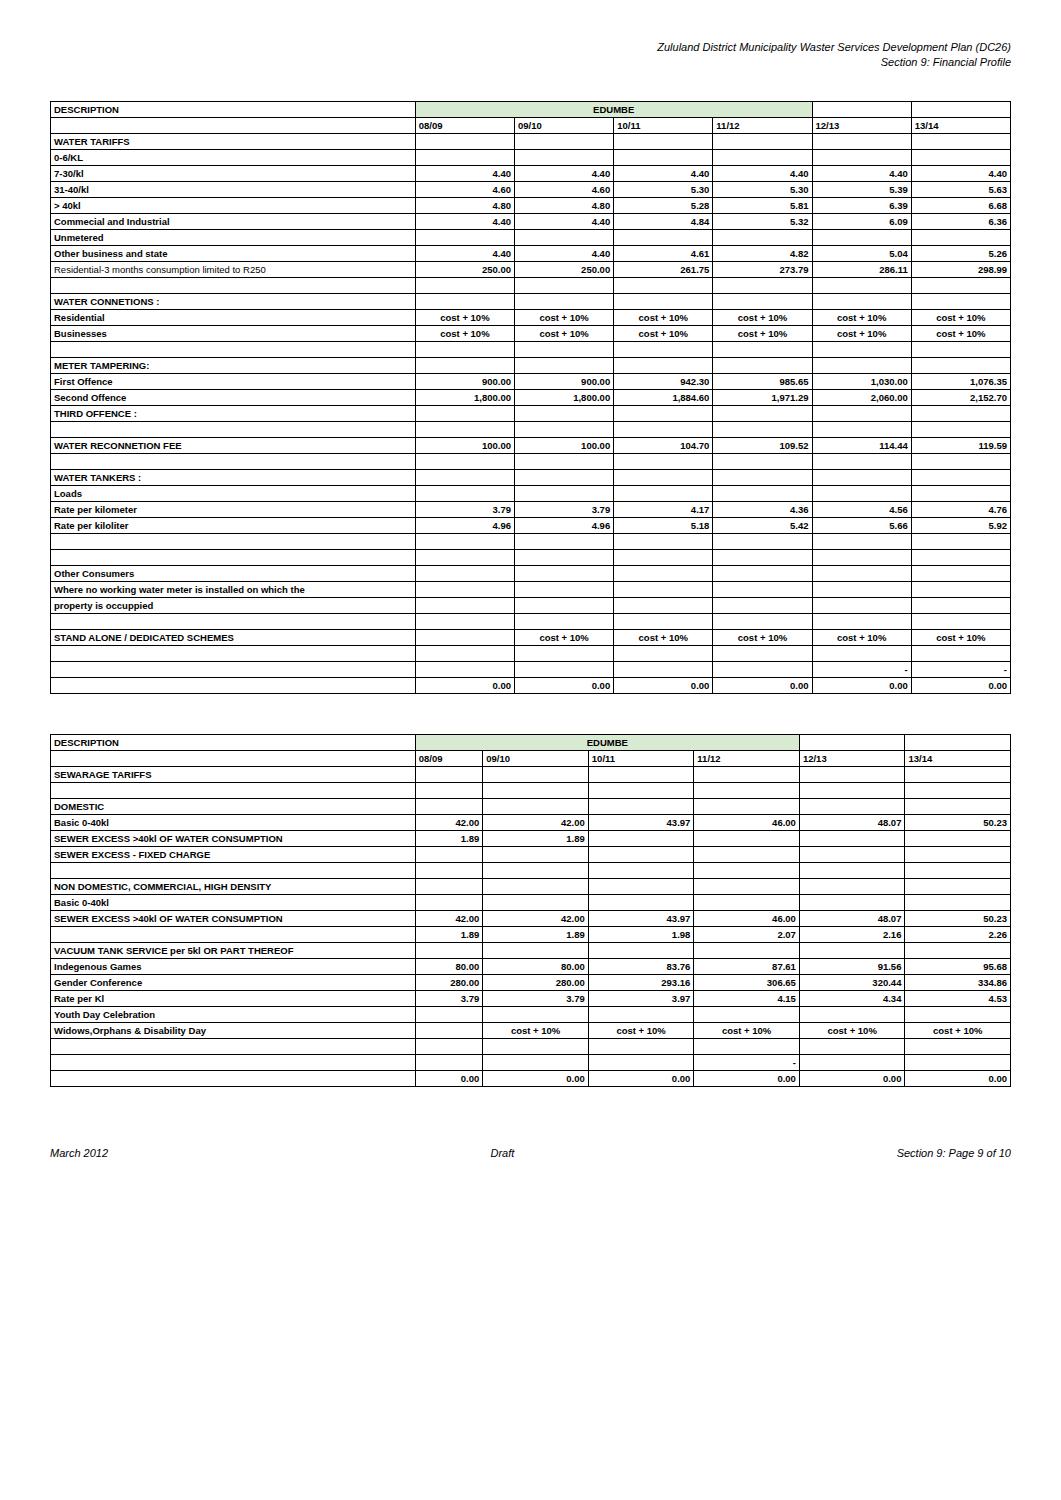Zululand District Municipality Waster Services Development Plan (DC26)
Section 9: Financial Profile
| DESCRIPTION | EDUMBE | | |
| --- | --- | --- | --- |
| | 08/09 | 09/10 | 10/11 | 11/12 | 12/13 | 13/14 |
| WATER TARIFFS | | | | | | |
| 0-6/KL | | | | | | |
| 7-30/kl | 4.40 | 4.40 | 4.40 | 4.40 | 4.40 | 4.40 |
| 31-40/kl | 4.60 | 4.60 | 5.30 | 5.30 | 5.39 | 5.63 |
| > 40kl | 4.80 | 4.80 | 5.28 | 5.81 | 6.39 | 6.68 |
| Commecial and Industrial | 4.40 | 4.40 | 4.84 | 5.32 | 6.09 | 6.36 |
| Unmetered | | | | | | |
| Other business and state | 4.40 | 4.40 | 4.61 | 4.82 | 5.04 | 5.26 |
| Residential-3 months consumption limited to R250 | 250.00 | 250.00 | 261.75 | 273.79 | 286.11 | 298.99 |
| WATER CONNETIONS : | | | | | | |
| Residential | cost + 10% | cost + 10% | cost + 10% | cost + 10% | cost + 10% | cost + 10% |
| Businesses | cost + 10% | cost + 10% | cost + 10% | cost + 10% | cost + 10% | cost + 10% |
| METER TAMPERING: | | | | | | |
| First Offence | 900.00 | 900.00 | 942.30 | 985.65 | 1,030.00 | 1,076.35 |
| Second Offence | 1,800.00 | 1,800.00 | 1,884.60 | 1,971.29 | 2,060.00 | 2,152.70 |
| THIRD OFFENCE : | | | | | | |
| WATER RECONNETION FEE | 100.00 | 100.00 | 104.70 | 109.52 | 114.44 | 119.59 |
| WATER TANKERS : | | | | | | |
| Loads | | | | | | |
| Rate per kilometer | 3.79 | 3.79 | 4.17 | 4.36 | 4.56 | 4.76 |
| Rate per kiloliter | 4.96 | 4.96 | 5.18 | 5.42 | 5.66 | 5.92 |
| Other Consumers | | | | | | |
| Where no working water meter is installed on which the | | | | | | |
| property is occuppied | | | | | | |
| STAND ALONE / DEDICATED SCHEMES | | cost + 10% | cost + 10% | cost + 10% | cost + 10% | cost + 10% |
| | | | | | - | - |
| | 0.00 | 0.00 | 0.00 | 0.00 | 0.00 | 0.00 |
| DESCRIPTION | EDUMBE | | |
| --- | --- | --- | --- |
| | 08/09 | 09/10 | 10/11 | 11/12 | 12/13 | 13/14 |
| SEWARAGE TARIFFS | | | | | | |
| DOMESTIC | | | | | | |
| Basic 0-40kl | 42.00 | 42.00 | 43.97 | 46.00 | 48.07 | 50.23 |
| SEWER EXCESS >40kl OF WATER CONSUMPTION | 1.89 | 1.89 | | | | |
| SEWER EXCESS - FIXED CHARGE | | | | | | |
| NON DOMESTIC, COMMERCIAL, HIGH DENSITY | | | | | | |
| Basic 0-40kl | | | | | | |
| SEWER EXCESS >40kl OF WATER CONSUMPTION | 42.00 | 42.00 | 43.97 | 46.00 | 48.07 | 50.23 |
| | 1.89 | 1.89 | 1.98 | 2.07 | 2.16 | 2.26 |
| VACUUM TANK SERVICE per 5kl OR PART THEREOF | | | | | | |
| Indegenous Games | 80.00 | 80.00 | 83.76 | 87.61 | 91.56 | 95.68 |
| Gender Conference | 280.00 | 280.00 | 293.16 | 306.65 | 320.44 | 334.86 |
| Rate per Kl | 3.79 | 3.79 | 3.97 | 4.15 | 4.34 | 4.53 |
| Youth Day Celebration | | | | | | |
| Widows,Orphans & Disability Day | | cost + 10% | cost + 10% | cost + 10% | cost + 10% | cost + 10% |
| | | | | - | | |
| | 0.00 | 0.00 | 0.00 | 0.00 | 0.00 | 0.00 |
March 2012
Draft
Section 9: Page 9 of 10